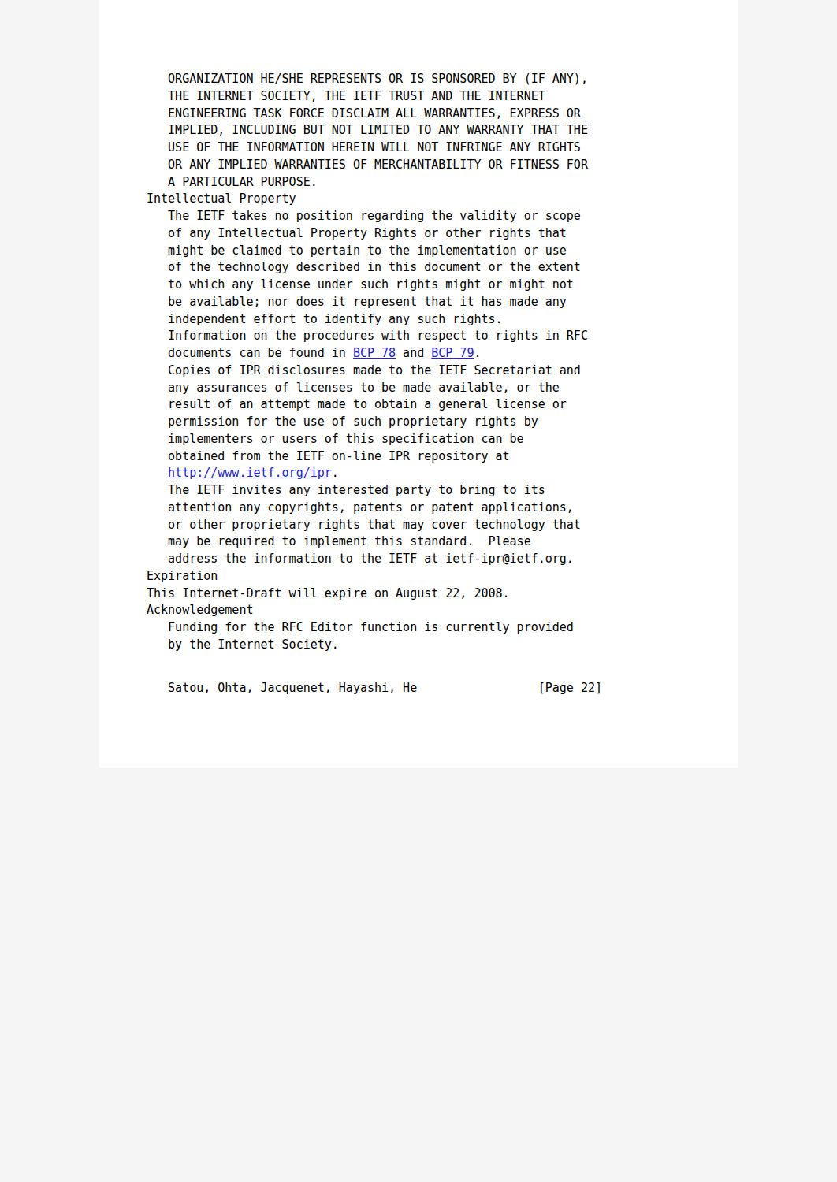ORGANIZATION HE/SHE REPRESENTS OR IS SPONSORED BY (IF ANY),
   THE INTERNET SOCIETY, THE IETF TRUST AND THE INTERNET
   ENGINEERING TASK FORCE DISCLAIM ALL WARRANTIES, EXPRESS OR
   IMPLIED, INCLUDING BUT NOT LIMITED TO ANY WARRANTY THAT THE
   USE OF THE INFORMATION HEREIN WILL NOT INFRINGE ANY RIGHTS
   OR ANY IMPLIED WARRANTIES OF MERCHANTABILITY OR FITNESS FOR
   A PARTICULAR PURPOSE.
Intellectual Property
   The IETF takes no position regarding the validity or scope
   of any Intellectual Property Rights or other rights that
   might be claimed to pertain to the implementation or use
   of the technology described in this document or the extent
   to which any license under such rights might or might not
   be available; nor does it represent that it has made any
   independent effort to identify any such rights.
   Information on the procedures with respect to rights in RFC
   documents can be found in BCP 78 and BCP 79.
   Copies of IPR disclosures made to the IETF Secretariat and
   any assurances of licenses to be made available, or the
   result of an attempt made to obtain a general license or
   permission for the use of such proprietary rights by
   implementers or users of this specification can be
   obtained from the IETF on-line IPR repository at
   http://www.ietf.org/ipr.
   The IETF invites any interested party to bring to its
   attention any copyrights, patents or patent applications,
   or other proprietary rights that may cover technology that
   may be required to implement this standard.  Please
   address the information to the IETF at ietf-ipr@ietf.org.
Expiration
This Internet-Draft will expire on August 22, 2008.
Acknowledgement
   Funding for the RFC Editor function is currently provided
   by the Internet Society.
   Satou, Ohta, Jacquenet, Hayashi, He                 [Page 22]